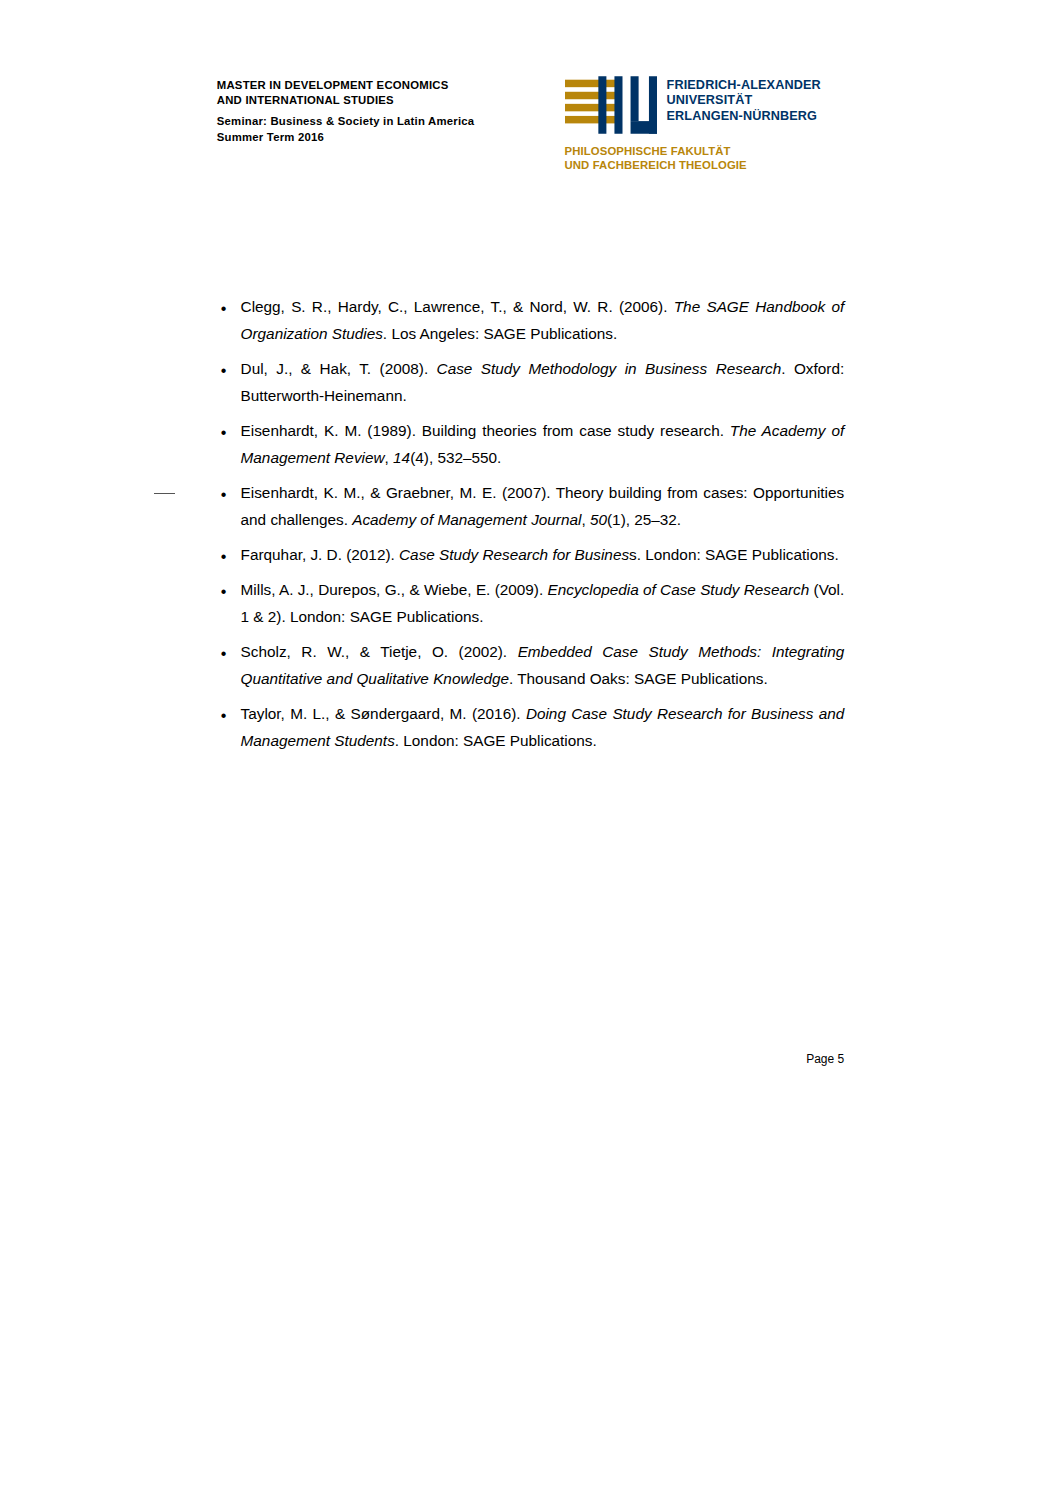Master in Development Economics
and International Studies
Seminar: Business & Society in Latin America
Summer Term 2016
FRIEDRICH-ALEXANDER
UNIVERSITÄT
ERLANGEN-NÜRNBERG
PHILOSOPHISCHE FAKULTÄT
UND FACHBEREICH THEOLOGIE
Clegg, S. R., Hardy, C., Lawrence, T., & Nord, W. R. (2006). The SAGE Handbook of Organization Studies. Los Angeles: SAGE Publications.
Dul, J., & Hak, T. (2008). Case Study Methodology in Business Research. Oxford: Butterworth-Heinemann.
Eisenhardt, K. M. (1989). Building theories from case study research. The Academy of Management Review, 14(4), 532–550.
Eisenhardt, K. M., & Graebner, M. E. (2007). Theory building from cases: Opportunities and challenges. Academy of Management Journal, 50(1), 25–32.
Farquhar, J. D. (2012). Case Study Research for Business. London: SAGE Publications.
Mills, A. J., Durepos, G., & Wiebe, E. (2009). Encyclopedia of Case Study Research (Vol. 1 & 2). London: SAGE Publications.
Scholz, R. W., & Tietje, O. (2002). Embedded Case Study Methods: Integrating Quantitative and Qualitative Knowledge. Thousand Oaks: SAGE Publications.
Taylor, M. L., & Søndergaard, M. (2016). Doing Case Study Research for Business and Management Students. London: SAGE Publications.
Page 5